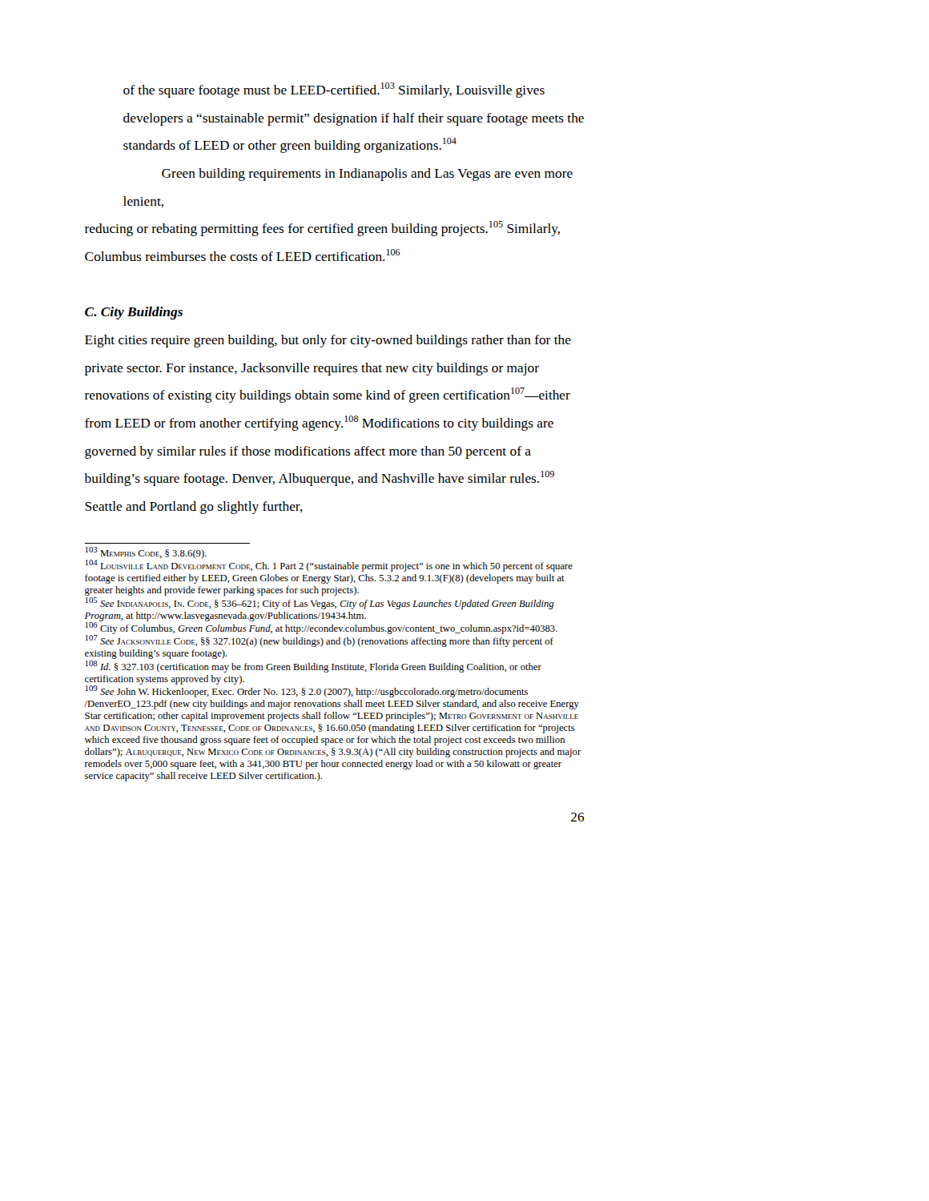of the square footage must be LEED-certified.103 Similarly, Louisville gives developers a “sustainable permit” designation if half their square footage meets the standards of LEED or other green building organizations.104
Green building requirements in Indianapolis and Las Vegas are even more lenient,
reducing or rebating permitting fees for certified green building projects.105 Similarly, Columbus reimburses the costs of LEED certification.106
C. City Buildings
Eight cities require green building, but only for city-owned buildings rather than for the private sector. For instance, Jacksonville requires that new city buildings or major renovations of existing city buildings obtain some kind of green certification107—either from LEED or from another certifying agency.108 Modifications to city buildings are governed by similar rules if those modifications affect more than 50 percent of a building’s square footage. Denver, Albuquerque, and Nashville have similar rules.109 Seattle and Portland go slightly further,
103 Memphis Code, § 3.8.6(9).
104 Louisville Land Development Code, Ch. 1 Part 2 (“sustainable permit project” is one in which 50 percent of square footage is certified either by LEED, Green Globes or Energy Star), Chs. 5.3.2 and 9.1.3(F)(8) (developers may built at greater heights and provide fewer parking spaces for such projects).
105 See Indianapolis, In. Code, § 536–621; City of Las Vegas, City of Las Vegas Launches Updated Green Building Program, at http://www.lasvegasnevada.gov/Publications/19434.htm.
106 City of Columbus, Green Columbus Fund, at http://econdev.columbus.gov/content_two_column.aspx?id=40383.
107 See Jacksonville Code, §§ 327.102(a) (new buildings) and (b) (renovations affecting more than fifty percent of existing building’s square footage).
108 Id. § 327.103 (certification may be from Green Building Institute, Florida Green Building Coalition, or other certification systems approved by city).
109 See John W. Hickenlooper, Exec. Order No. 123, § 2.0 (2007), http://usgbccolorado.org/metro/documents /DenverEO_123.pdf (new city buildings and major renovations shall meet LEED Silver standard, and also receive Energy Star certification; other capital improvement projects shall follow “LEED principles”); Metro Government of Nashville and Davidson County, Tennessee, Code of Ordinances, § 16.60.050 (mandating LEED Silver certification for “projects which exceed five thousand gross square feet of occupied space or for which the total project cost exceeds two million dollars”); Albuquerque, New Mexico Code of Ordinances, § 3.9.3(A) (“All city building construction projects and major remodels over 5,000 square feet, with a 341,300 BTU per hour connected energy load or with a 50 kilowatt or greater service capacity” shall receive LEED Silver certification.).
26